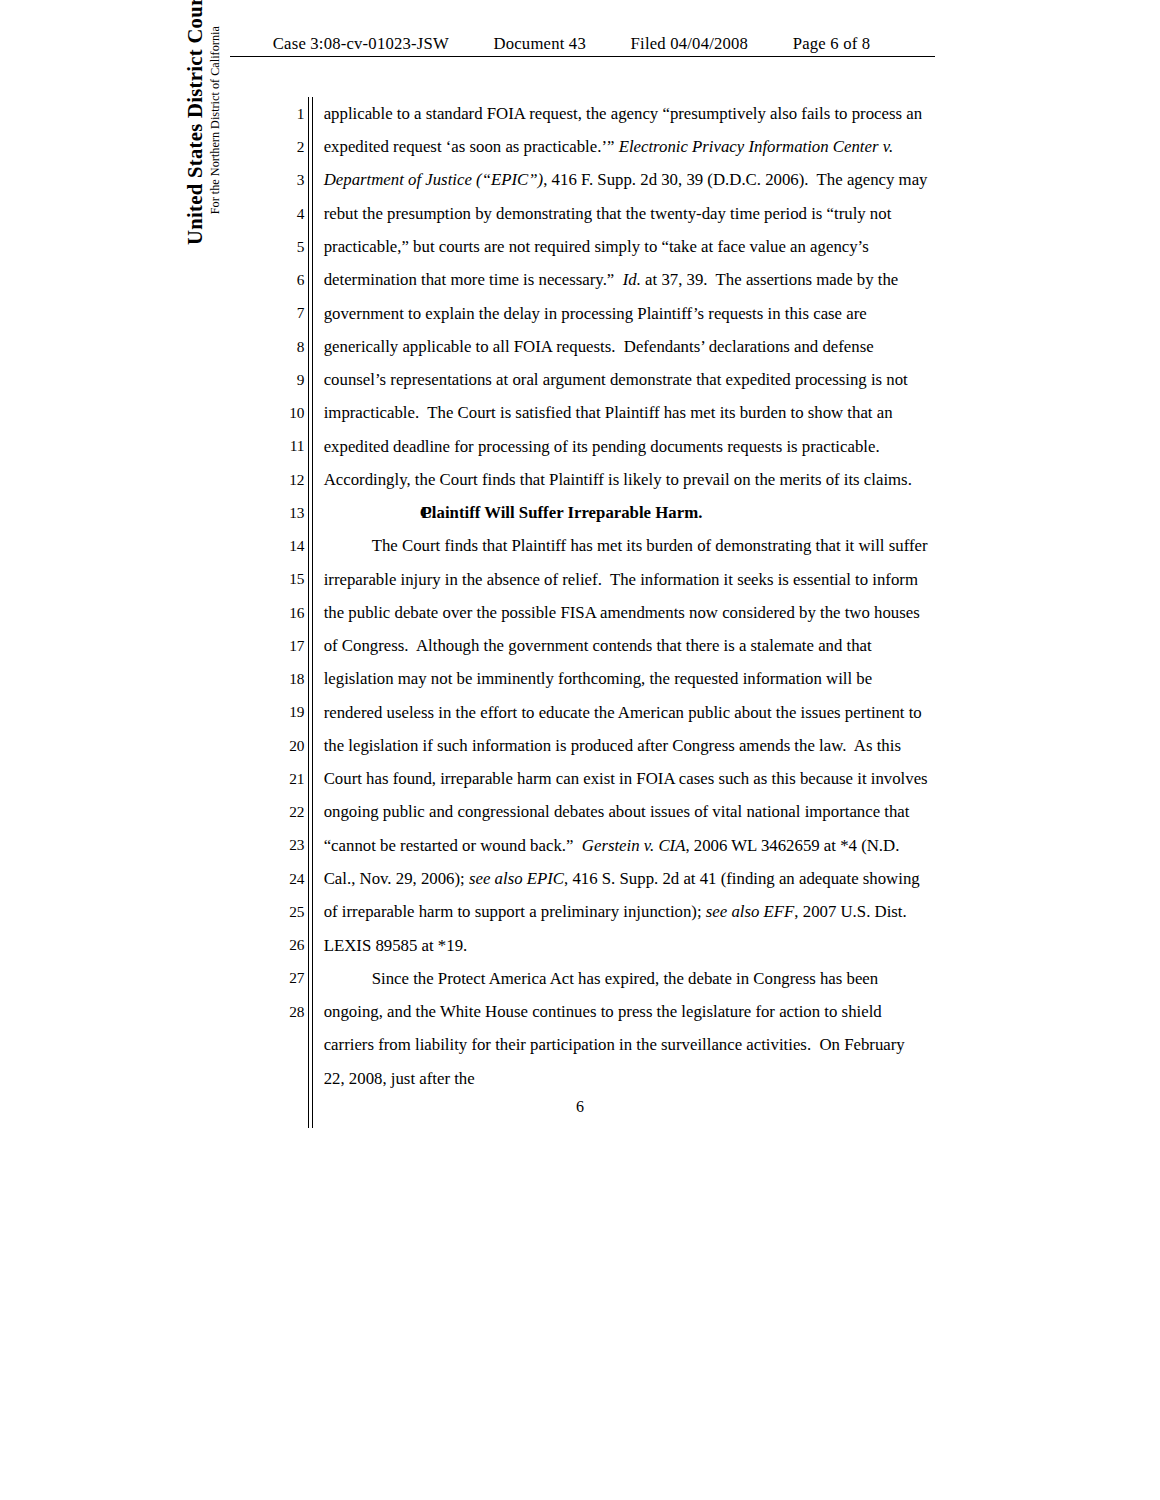Case 3:08-cv-01023-JSW Document 43 Filed 04/04/2008 Page 6 of 8
United States District Court
For the Northern District of California
1
2
3
4
5
6
7
8
9
10
11
12
13
14
15
16
17
18
19
20
21
22
23
24
25
26
27
28
applicable to a standard FOIA request, the agency “presumptively also fails to process an expedited request ‘as soon as practicable.’” Electronic Privacy Information Center v. Department of Justice (“EPIC”), 416 F. Supp. 2d 30, 39 (D.D.C. 2006). The agency may rebut the presumption by demonstrating that the twenty-day time period is “truly not practicable,” but courts are not required simply to “take at face value an agency’s determination that more time is necessary.” Id. at 37, 39. The assertions made by the government to explain the delay in processing Plaintiff’s requests in this case are generically applicable to all FOIA requests. Defendants’ declarations and defense counsel’s representations at oral argument demonstrate that expedited processing is not impracticable. The Court is satisfied that Plaintiff has met its burden to show that an expedited deadline for processing of its pending documents requests is practicable. Accordingly, the Court finds that Plaintiff is likely to prevail on the merits of its claims.
C. Plaintiff Will Suffer Irreparable Harm.
The Court finds that Plaintiff has met its burden of demonstrating that it will suffer irreparable injury in the absence of relief. The information it seeks is essential to inform the public debate over the possible FISA amendments now considered by the two houses of Congress. Although the government contends that there is a stalemate and that legislation may not be imminently forthcoming, the requested information will be rendered useless in the effort to educate the American public about the issues pertinent to the legislation if such information is produced after Congress amends the law. As this Court has found, irreparable harm can exist in FOIA cases such as this because it involves ongoing public and congressional debates about issues of vital national importance that “cannot be restarted or wound back.” Gerstein v. CIA, 2006 WL 3462659 at *4 (N.D. Cal., Nov. 29, 2006); see also EPIC, 416 S. Supp. 2d at 41 (finding an adequate showing of irreparable harm to support a preliminary injunction); see also EFF, 2007 U.S. Dist. LEXIS 89585 at *19.
Since the Protect America Act has expired, the debate in Congress has been ongoing, and the White House continues to press the legislature for action to shield carriers from liability for their participation in the surveillance activities. On February 22, 2008, just after the
6